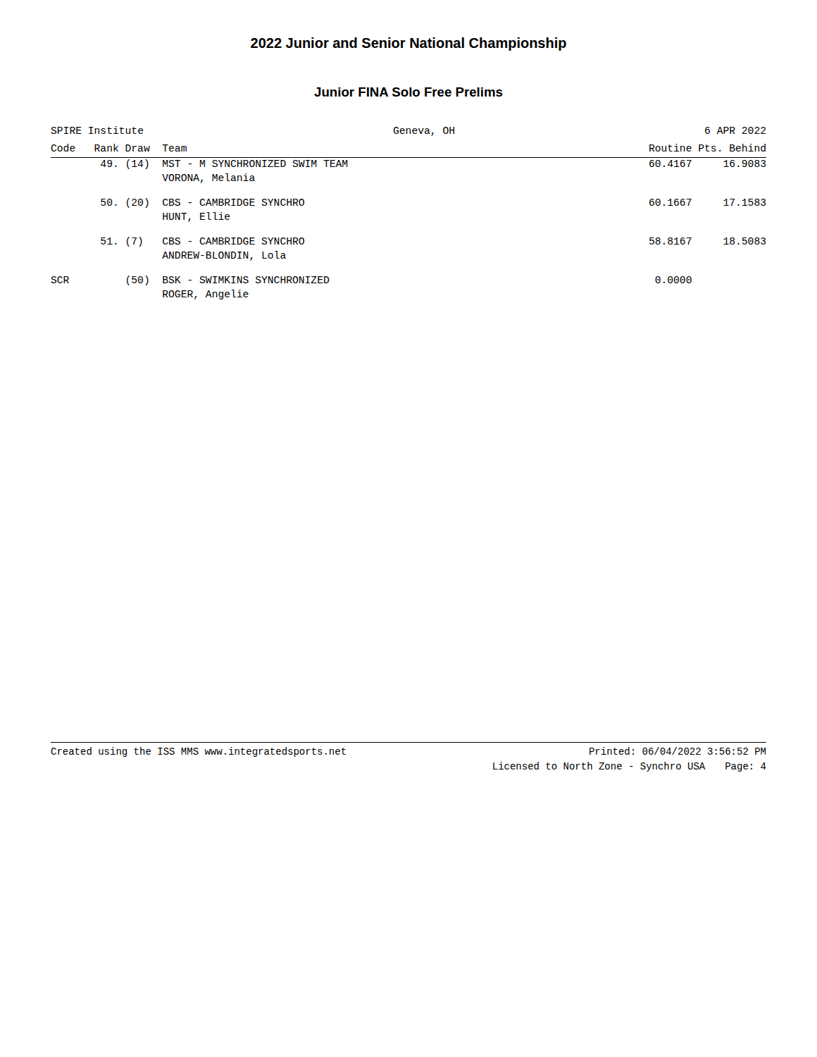2022 Junior and Senior National Championship
Junior FINA Solo Free Prelims
SPIRE Institute Geneva, OH 6 APR 2022
| Code | Rank | Draw | Team | Routine | Pts. Behind |
| --- | --- | --- | --- | --- | --- |
| | 49. | (14) | MST - M SYNCHRONIZED SWIM TEAM | 60.4167 | 16.9083 |
| | | | VORONA, Melania | | |
| | 50. | (20) | CBS - CAMBRIDGE SYNCHRO | 60.1667 | 17.1583 |
| | | | HUNT, Ellie | | |
| | 51. | (7) | CBS - CAMBRIDGE SYNCHRO | 58.8167 | 18.5083 |
| | | | ANDREW-BLONDIN, Lola | | |
| SCR | | (50) | BSK - SWIMKINS SYNCHRONIZED | 0.0000 | |
| | | | ROGER, Angelie | | |
Created using the ISS MMS www.integratedsports.net Printed: 06/04/2022 3:56:52 PM
Licensed to North Zone - Synchro USA Page: 4